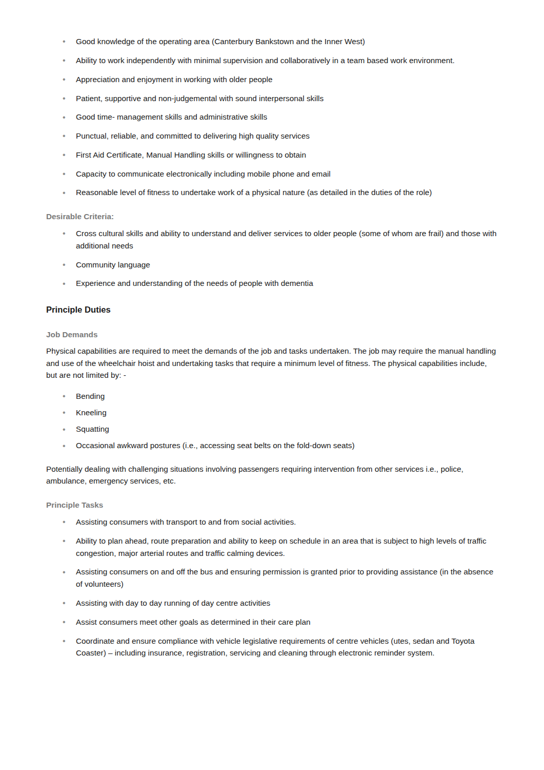Good knowledge of the operating area (Canterbury Bankstown and the Inner West)
Ability to work independently with minimal supervision and collaboratively in a team based work environment.
Appreciation and enjoyment in working with older people
Patient, supportive and non-judgemental with sound interpersonal skills
Good time- management skills and administrative skills
Punctual, reliable, and committed to delivering high quality services
First Aid Certificate, Manual Handling skills or willingness to obtain
Capacity to communicate electronically including mobile phone and email
Reasonable level of fitness to undertake work of a physical nature (as detailed in the duties of the role)
Desirable Criteria:
Cross cultural skills and ability to understand and deliver services to older people (some of whom are frail) and those with additional needs
Community language
Experience and understanding of the needs of people with dementia
Principle Duties
Job Demands
Physical capabilities are required to meet the demands of the job and tasks undertaken. The job may require the manual handling and use of the wheelchair hoist and undertaking tasks that require a minimum level of fitness. The physical capabilities include, but are not limited by: -
Bending
Kneeling
Squatting
Occasional awkward postures (i.e., accessing seat belts on the fold-down seats)
Potentially dealing with challenging situations involving passengers requiring intervention from other services i.e., police, ambulance, emergency services, etc.
Principle Tasks
Assisting consumers with transport to and from social activities.
Ability to plan ahead, route preparation and ability to keep on schedule in an area that is subject to high levels of traffic congestion, major arterial routes and traffic calming devices.
Assisting consumers on and off the bus and ensuring permission is granted prior to providing assistance (in the absence of volunteers)
Assisting with day to day running of day centre activities
Assist consumers meet other goals as determined in their care plan
Coordinate and ensure compliance with vehicle legislative requirements of centre vehicles (utes, sedan and Toyota Coaster) – including insurance, registration, servicing and cleaning through electronic reminder system.